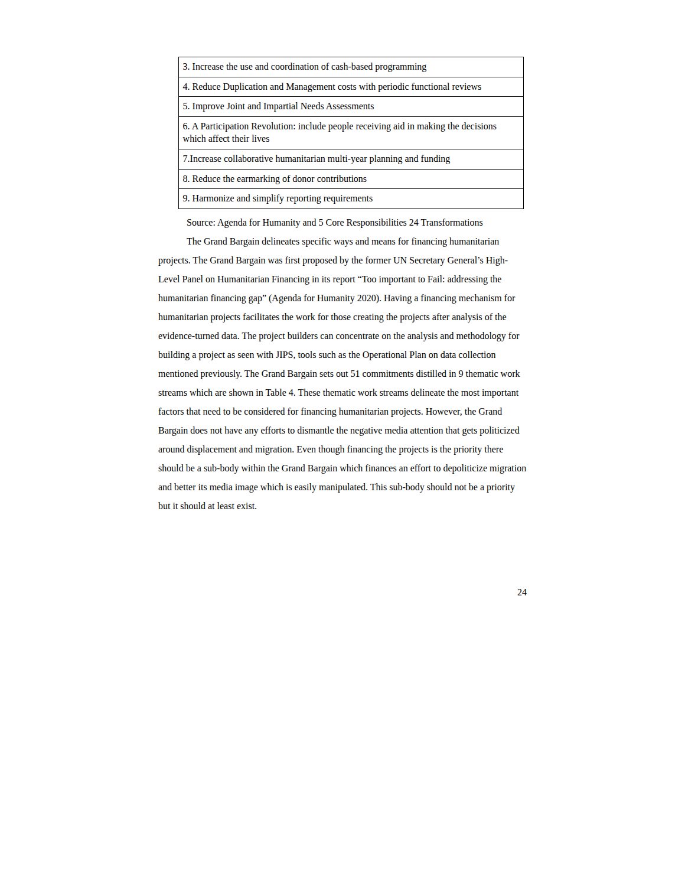| 3. Increase the use and coordination of cash-based programming |
| 4. Reduce Duplication and Management costs with periodic functional reviews |
| 5. Improve Joint and Impartial Needs Assessments |
| 6. A Participation Revolution: include people receiving aid in making the decisions which affect their lives |
| 7.Increase collaborative humanitarian multi-year planning and funding |
| 8. Reduce the earmarking of donor contributions |
| 9. Harmonize and simplify reporting requirements |
Source: Agenda for Humanity and 5 Core Responsibilities 24 Transformations
The Grand Bargain delineates specific ways and means for financing humanitarian projects. The Grand Bargain was first proposed by the former UN Secretary General’s High-Level Panel on Humanitarian Financing in its report “Too important to Fail: addressing the humanitarian financing gap” (Agenda for Humanity 2020). Having a financing mechanism for humanitarian projects facilitates the work for those creating the projects after analysis of the evidence-turned data. The project builders can concentrate on the analysis and methodology for building a project as seen with JIPS, tools such as the Operational Plan on data collection mentioned previously. The Grand Bargain sets out 51 commitments distilled in 9 thematic work streams which are shown in Table 4. These thematic work streams delineate the most important factors that need to be considered for financing humanitarian projects. However, the Grand Bargain does not have any efforts to dismantle the negative media attention that gets politicized around displacement and migration. Even though financing the projects is the priority there should be a sub-body within the Grand Bargain which finances an effort to depoliticize migration and better its media image which is easily manipulated. This sub-body should not be a priority but it should at least exist.
24